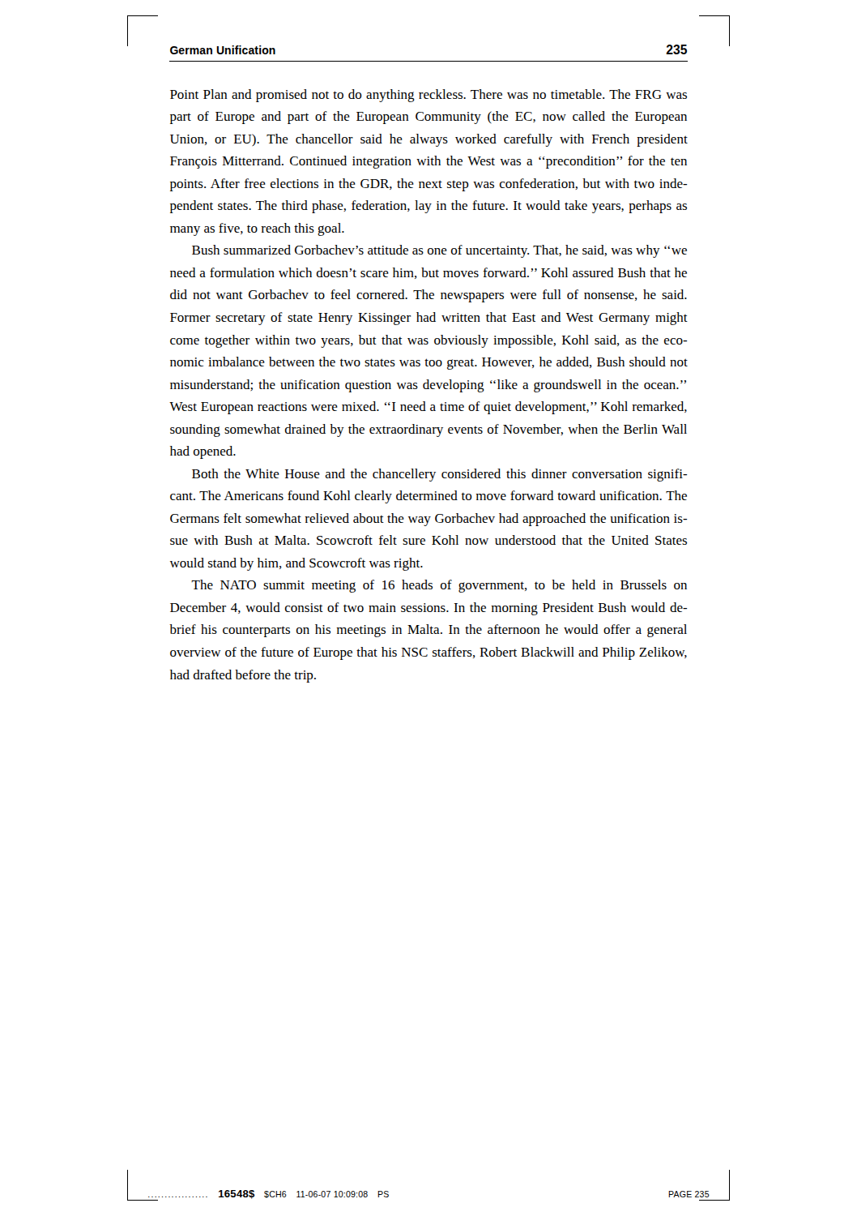German Unification 235
Point Plan and promised not to do anything reckless. There was no timetable. The FRG was part of Europe and part of the European Community (the EC, now called the European Union, or EU). The chancellor said he always worked carefully with French president François Mitterrand. Continued integration with the West was a ‘‘precondition’’ for the ten points. After free elections in the GDR, the next step was confederation, but with two independent states. The third phase, federation, lay in the future. It would take years, perhaps as many as five, to reach this goal.
Bush summarized Gorbachev’s attitude as one of uncertainty. That, he said, was why ‘‘we need a formulation which doesn’t scare him, but moves forward.’’ Kohl assured Bush that he did not want Gorbachev to feel cornered. The newspapers were full of nonsense, he said. Former secretary of state Henry Kissinger had written that East and West Germany might come together within two years, but that was obviously impossible, Kohl said, as the economic imbalance between the two states was too great. However, he added, Bush should not misunderstand; the unification question was developing ‘‘like a groundswell in the ocean.’’ West European reactions were mixed. ‘‘I need a time of quiet development,’’ Kohl remarked, sounding somewhat drained by the extraordinary events of November, when the Berlin Wall had opened.
Both the White House and the chancellery considered this dinner conversation significant. The Americans found Kohl clearly determined to move forward toward unification. The Germans felt somewhat relieved about the way Gorbachev had approached the unification issue with Bush at Malta. Scowcroft felt sure Kohl now understood that the United States would stand by him, and Scowcroft was right.
The NATO summit meeting of 16 heads of government, to be held in Brussels on December 4, would consist of two main sessions. In the morning President Bush would debrief his counterparts on his meetings in Malta. In the afternoon he would offer a general overview of the future of Europe that his NSC staffers, Robert Blackwill and Philip Zelikow, had drafted before the trip.
.................. 16548$ $CH6 11-06-07 10:09:08 PS PAGE 235